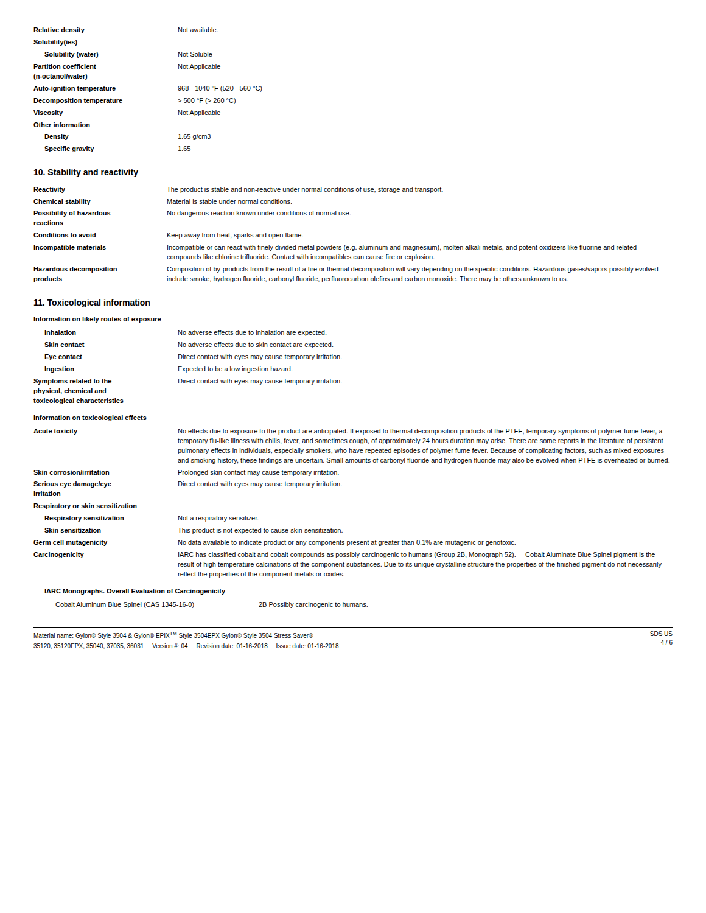| Relative density | Not available. |
| Solubility(ies) | |
| Solubility (water) | Not Soluble |
| Partition coefficient (n-octanol/water) | Not Applicable |
| Auto-ignition temperature | 968 - 1040 °F (520 - 560 °C) |
| Decomposition temperature | > 500 °F (> 260 °C) |
| Viscosity | Not Applicable |
| Other information | |
| Density | 1.65 g/cm3 |
| Specific gravity | 1.65 |
10. Stability and reactivity
| Reactivity | The product is stable and non-reactive under normal conditions of use, storage and transport. |
| Chemical stability | Material is stable under normal conditions. |
| Possibility of hazardous reactions | No dangerous reaction known under conditions of normal use. |
| Conditions to avoid | Keep away from heat, sparks and open flame. |
| Incompatible materials | Incompatible or can react with finely divided metal powders (e.g. aluminum and magnesium), molten alkali metals, and potent oxidizers like fluorine and related compounds like chlorine trifluoride. Contact with incompatibles can cause fire or explosion. |
| Hazardous decomposition products | Composition of by-products from the result of a fire or thermal decomposition will vary depending on the specific conditions. Hazardous gases/vapors possibly evolved include smoke, hydrogen fluoride, carbonyl fluoride, perfluorocarbon olefins and carbon monoxide. There may be others unknown to us. |
11. Toxicological information
Information on likely routes of exposure
| Inhalation | No adverse effects due to inhalation are expected. |
| Skin contact | No adverse effects due to skin contact are expected. |
| Eye contact | Direct contact with eyes may cause temporary irritation. |
| Ingestion | Expected to be a low ingestion hazard. |
| Symptoms related to the physical, chemical and toxicological characteristics | Direct contact with eyes may cause temporary irritation. |
Information on toxicological effects
| Acute toxicity | No effects due to exposure to the product are anticipated. If exposed to thermal decomposition products of the PTFE, temporary symptoms of polymer fume fever, a temporary flu-like illness with chills, fever, and sometimes cough, of approximately 24 hours duration may arise. There are some reports in the literature of persistent pulmonary effects in individuals, especially smokers, who have repeated episodes of polymer fume fever. Because of complicating factors, such as mixed exposures and smoking history, these findings are uncertain. Small amounts of carbonyl fluoride and hydrogen fluoride may also be evolved when PTFE is overheated or burned. |
| Skin corrosion/irritation | Prolonged skin contact may cause temporary irritation. |
| Serious eye damage/eye irritation | Direct contact with eyes may cause temporary irritation. |
| Respiratory or skin sensitization | |
| Respiratory sensitization | Not a respiratory sensitizer. |
| Skin sensitization | This product is not expected to cause skin sensitization. |
| Germ cell mutagenicity | No data available to indicate product or any components present at greater than 0.1% are mutagenic or genotoxic. |
| Carcinogenicity | IARC has classified cobalt and cobalt compounds as possibly carcinogenic to humans (Group 2B, Monograph 52). Cobalt Aluminate Blue Spinel pigment is the result of high temperature calcinations of the component substances. Due to its unique crystalline structure the properties of the finished pigment do not necessarily reflect the properties of the component metals or oxides. |
IARC Monographs. Overall Evaluation of Carcinogenicity
| Cobalt Aluminum Blue Spinel (CAS 1345-16-0) | 2B Possibly carcinogenic to humans. |
Material name: Gylon® Style 3504 & Gylon® EPIXTM Style 3504EPX Gylon® Style 3504 Stress Saver®
SDS US
35120, 35120EPX, 35040, 37035, 36031 Version #: 04 Revision date: 01-16-2018 Issue date: 01-16-2018
4 / 6